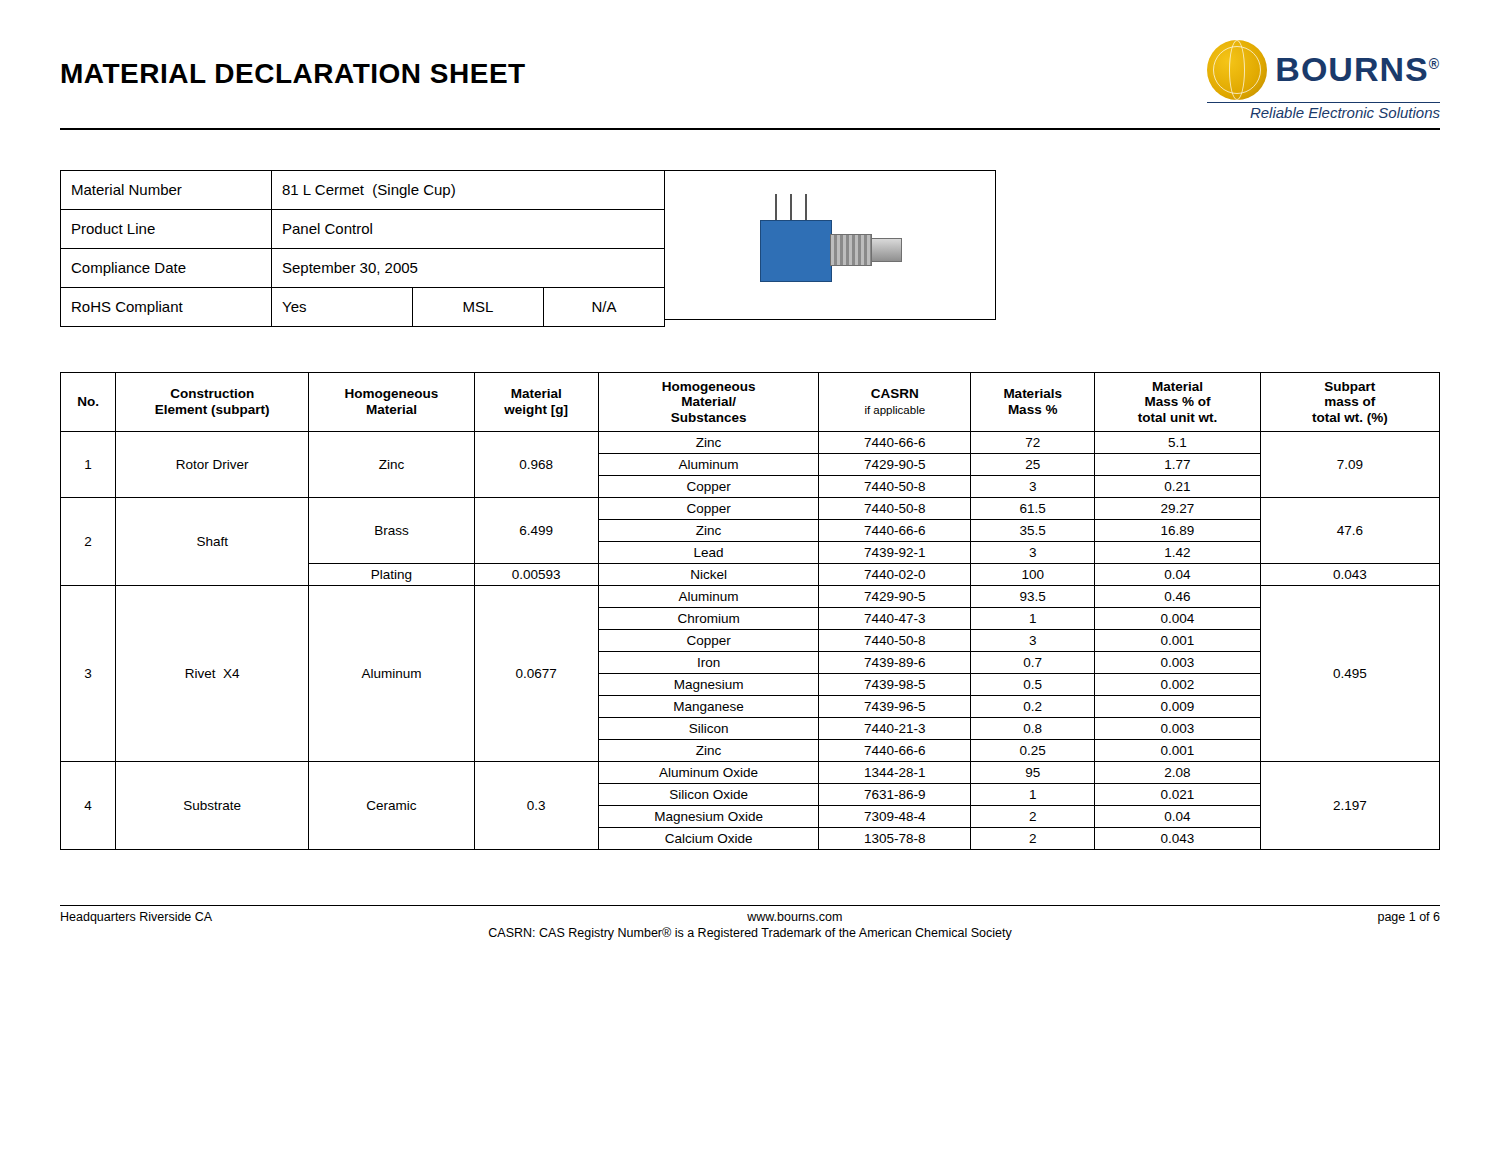MATERIAL DECLARATION SHEET
BOURNS®
Reliable Electronic Solutions
| Material Number | 81 L Cermet (Single Cup) |
| Product Line | Panel Control |
| Compliance Date | September 30, 2005 |
| RoHS Compliant | Yes | MSL | N/A |
| No. | Construction Element (subpart) | Homogeneous Material | Material weight [g] | Homogeneous Material/ Substances | CASRN if applicable | Materials Mass % | Material Mass % of total unit wt. | Subpart mass of total wt. (%) |
| --- | --- | --- | --- | --- | --- | --- | --- | --- |
| 1 | Rotor Driver | Zinc | 0.968 | Zinc | 7440-66-6 | 72 | 5.1 | 7.09 |
| Aluminum | 7429-90-5 | 25 | 1.77 |
| Copper | 7440-50-8 | 3 | 0.21 |
| 2 | Shaft | Brass | 6.499 | Copper | 7440-50-8 | 61.5 | 29.27 | 47.6 |
| Zinc | 7440-66-6 | 35.5 | 16.89 |
| Lead | 7439-92-1 | 3 | 1.42 |
| Plating | 0.00593 | Nickel | 7440-02-0 | 100 | 0.04 | 0.043 |
| 3 | Rivet X4 | Aluminum | 0.0677 | Aluminum | 7429-90-5 | 93.5 | 0.46 | 0.495 |
| Chromium | 7440-47-3 | 1 | 0.004 |
| Copper | 7440-50-8 | 3 | 0.001 |
| Iron | 7439-89-6 | 0.7 | 0.003 |
| Magnesium | 7439-98-5 | 0.5 | 0.002 |
| Manganese | 7439-96-5 | 0.2 | 0.009 |
| Silicon | 7440-21-3 | 0.8 | 0.003 |
| Zinc | 7440-66-6 | 0.25 | 0.001 |
| 4 | Substrate | Ceramic | 0.3 | Aluminum Oxide | 1344-28-1 | 95 | 2.08 | 2.197 |
| Silicon Oxide | 7631-86-9 | 1 | 0.021 |
| Magnesium Oxide | 7309-48-4 | 2 | 0.04 |
| Calcium Oxide | 1305-78-8 | 2 | 0.043 |
Headquarters Riverside CA page 1 of 6
www.bourns.com
CASRN: CAS Registry Number® is a Registered Trademark of the American Chemical Society